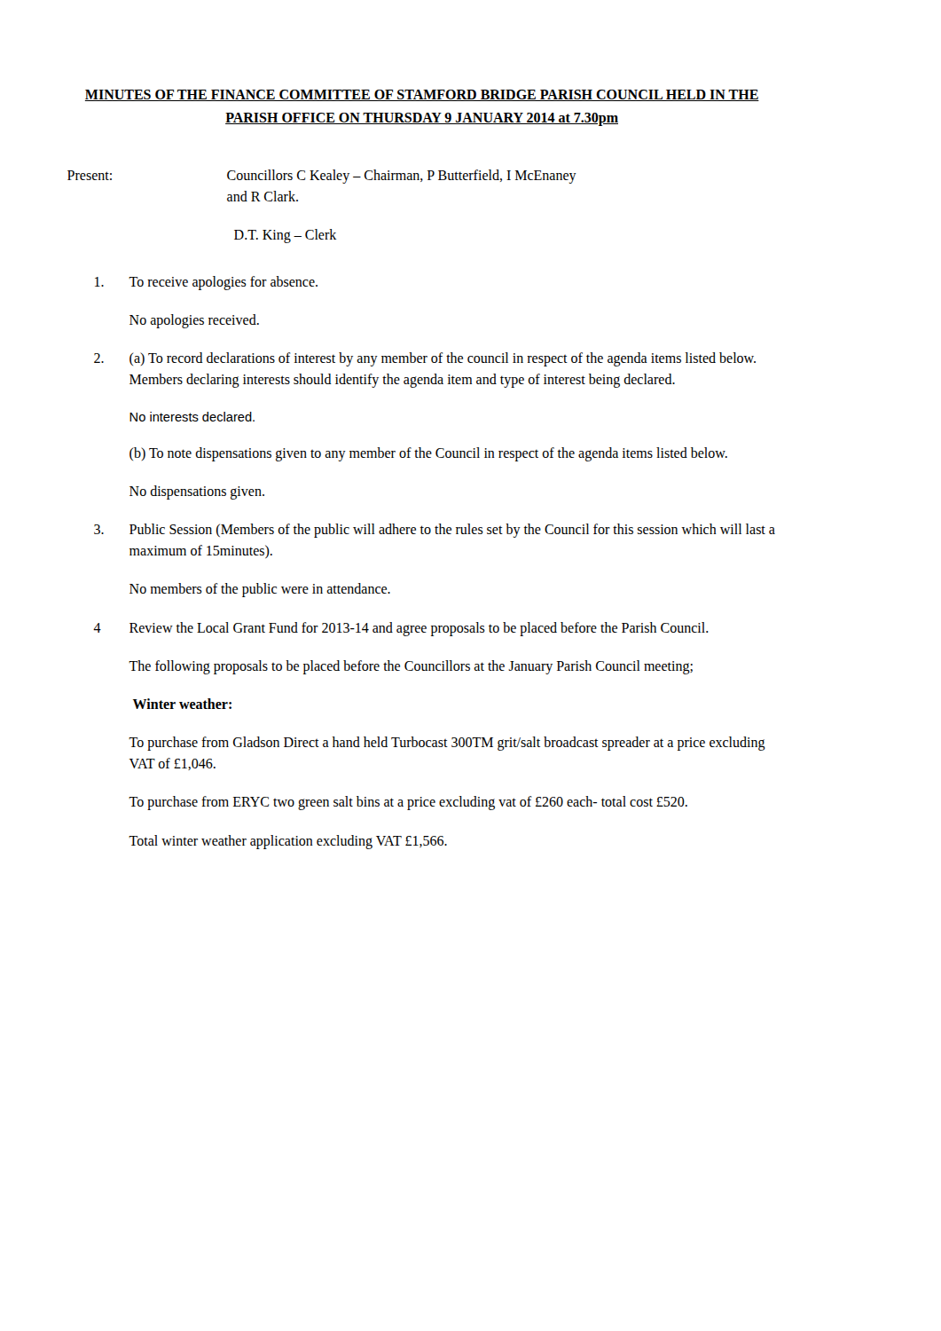MINUTES OF THE FINANCE COMMITTEE OF STAMFORD BRIDGE PARISH COUNCIL HELD IN THE PARISH OFFICE ON THURSDAY 9 JANUARY 2014 at 7.30pm
Present:
Councillors C Kealey – Chairman, P Butterfield, I McEnaney
and R Clark.
D.T. King – Clerk
1.
To receive apologies for absence.
No apologies received.
2.
(a) To record declarations of interest by any member of the council in respect of the agenda items listed below. Members declaring interests should identify the agenda item and type of interest being declared.
No interests declared.
(b) To note dispensations given to any member of the Council in respect of the agenda items listed below.
No dispensations given.
3.
Public Session (Members of the public will adhere to the rules set by the Council for this session which will last a maximum of 15minutes).
No members of the public were in attendance.
4
Review the Local Grant Fund for 2013-14 and agree proposals to be placed before the Parish Council.
The following proposals to be placed before the Councillors at the January Parish Council meeting;
Winter weather:
To purchase from Gladson Direct a hand held Turbocast 300TM grit/salt broadcast spreader at a price excluding VAT of £1,046.
To purchase from ERYC two green salt bins at a price excluding vat of £260 each- total cost £520.
Total winter weather application excluding VAT £1,566.